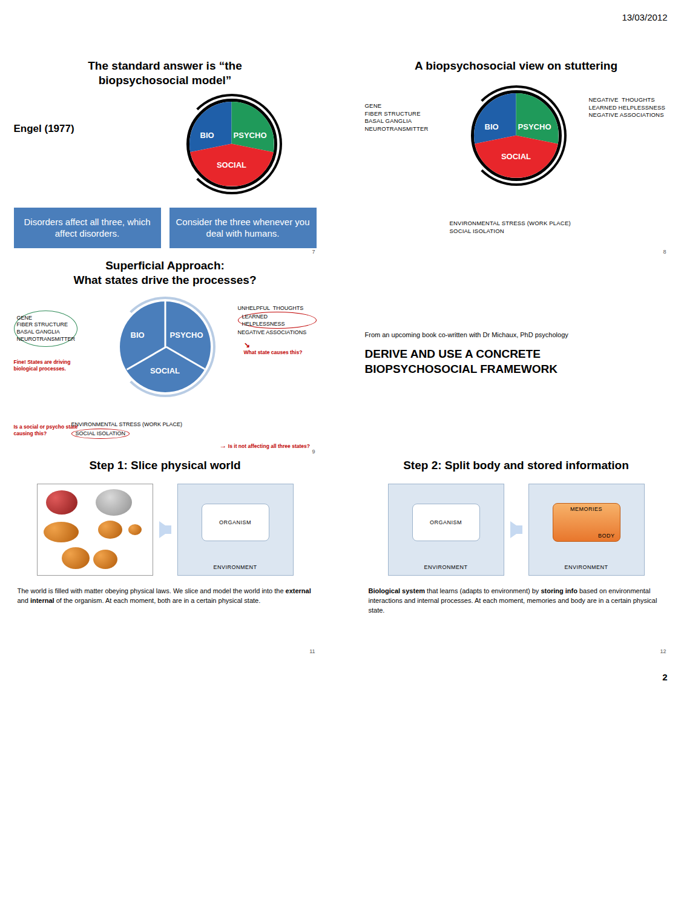13/03/2012
The standard answer is “the
biopsychosocial model”
Engel (1977)
BIO PSYCHO SOCIAL
Disorders affect all three, which affect disorders.
Consider the three whenever you deal with humans.
7
A biopsychosocial view on stuttering
BIO PSYCHO SOCIAL
GENE
FIBER STRUCTURE
BASAL GANGLIA
NEUROTRANSMITTER
NEGATIVE THOUGHTS
LEARNED HELPLESSNESS
NEGATIVE ASSOCIATIONS
ENVIRONMENTAL STRESS (WORK PLACE)
SOCIAL ISOLATION
8
Superficial Approach:
What states drive the processes?
BIO PSYCHO SOCIAL
GENE
FIBER STRUCTURE
BASAL GANGLIA
NEUROTRANSMITTER
Fine! States are driving biological processes.
UNHELPFUL THOUGHTS
LEARNED HELPLESSNESS
NEGATIVE ASSOCIATIONS
↘
What state causes this?
Is a social or psycho state causing this?
ENVIRONMENTAL STRESS (WORK PLACE)
SOCIAL ISOLATION
→ Is it not affecting all three states?
9
From an upcoming book co-written with Dr Michaux, PhD psychology
DERIVE AND USE A CONCRETE
BIOPSYCHOSOCIAL FRAMEWORK
Step 1: Slice physical world
ORGANISM
ENVIRONMENT
The world is filled with matter obeying physical laws. We slice and model the world into the external and internal of the organism. At each moment, both are in a certain physical state.
11
Step 2: Split body and stored information
ORGANISM
ENVIRONMENT
MEMORIES BODY
ENVIRONMENT
Biological system that learns (adapts to environment) by storing info based on environmental interactions and internal processes. At each moment, memories and body are in a certain physical state.
12
2